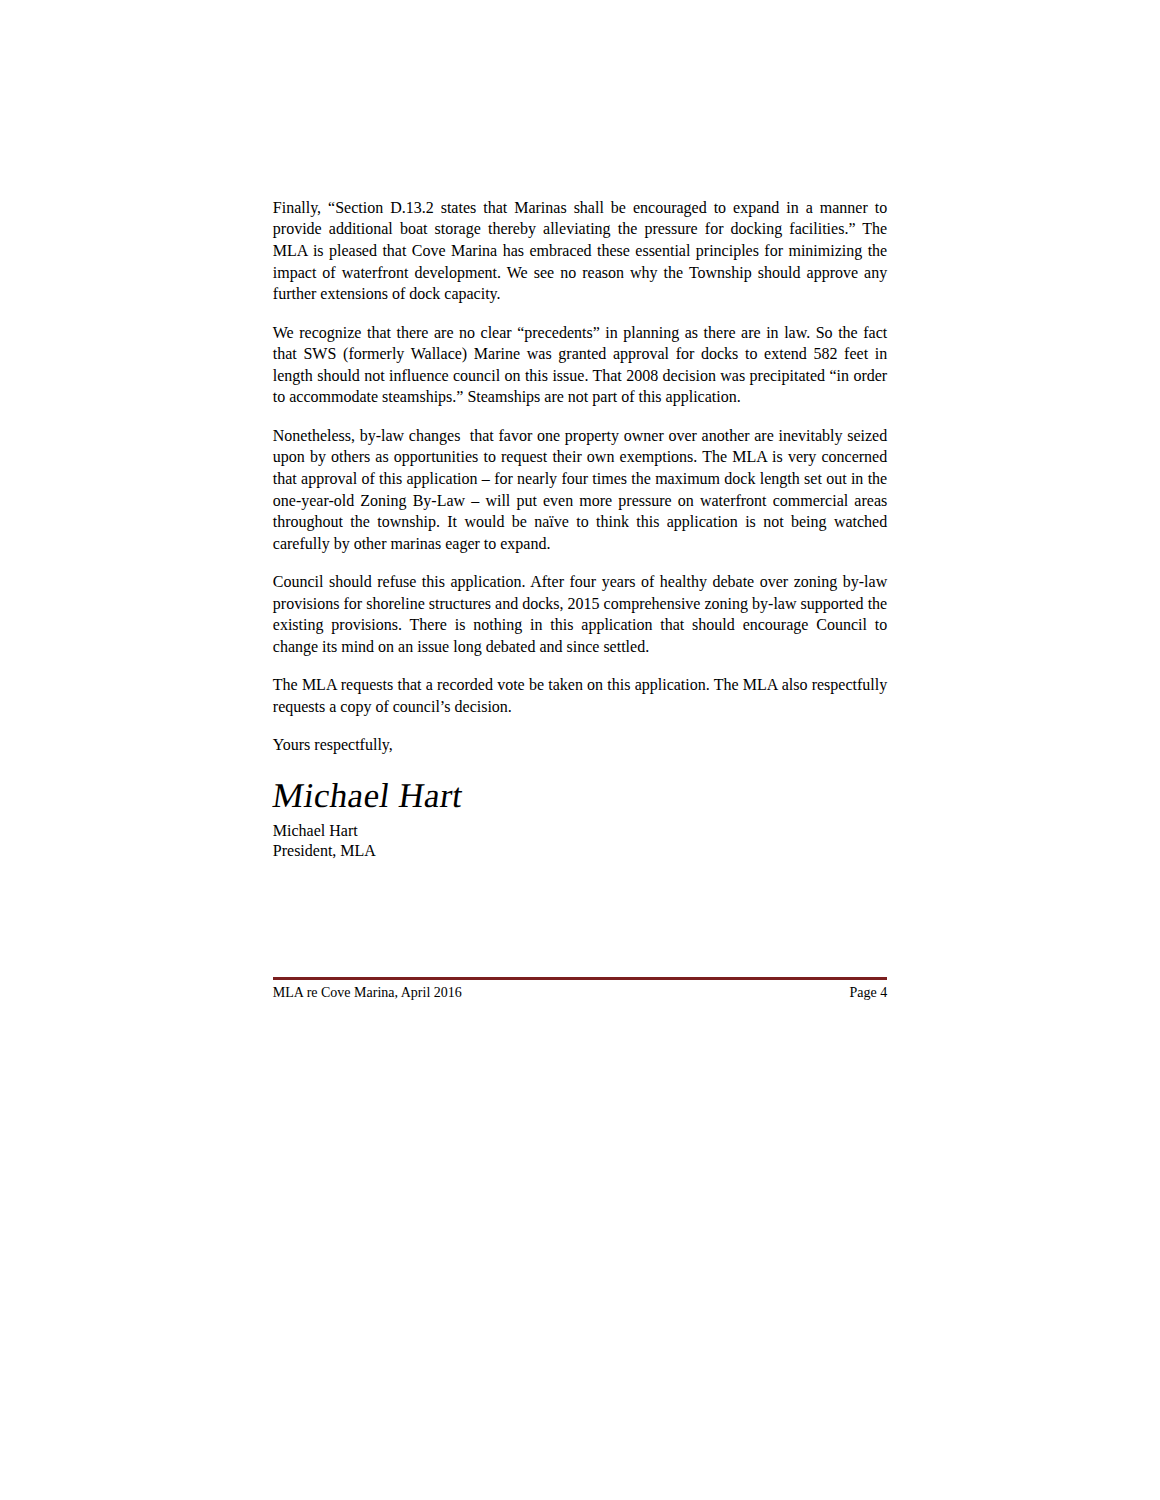Finally, “Section D.13.2 states that Marinas shall be encouraged to expand in a manner to provide additional boat storage thereby alleviating the pressure for docking facilities.” The MLA is pleased that Cove Marina has embraced these essential principles for minimizing the impact of waterfront development. We see no reason why the Township should approve any further extensions of dock capacity.
We recognize that there are no clear “precedents” in planning as there are in law. So the fact that SWS (formerly Wallace) Marine was granted approval for docks to extend 582 feet in length should not influence council on this issue. That 2008 decision was precipitated “in order to accommodate steamships.” Steamships are not part of this application.
Nonetheless, by-law changes that favor one property owner over another are inevitably seized upon by others as opportunities to request their own exemptions. The MLA is very concerned that approval of this application – for nearly four times the maximum dock length set out in the one-year-old Zoning By-Law – will put even more pressure on waterfront commercial areas throughout the township. It would be naïve to think this application is not being watched carefully by other marinas eager to expand.
Council should refuse this application. After four years of healthy debate over zoning by-law provisions for shoreline structures and docks, 2015 comprehensive zoning by-law supported the existing provisions. There is nothing in this application that should encourage Council to change its mind on an issue long debated and since settled.
The MLA requests that a recorded vote be taken on this application. The MLA also respectfully requests a copy of council’s decision.
Yours respectfully,
Michael Hart
Michael Hart
President, MLA
MLA re Cove Marina, April 2016
Page 4